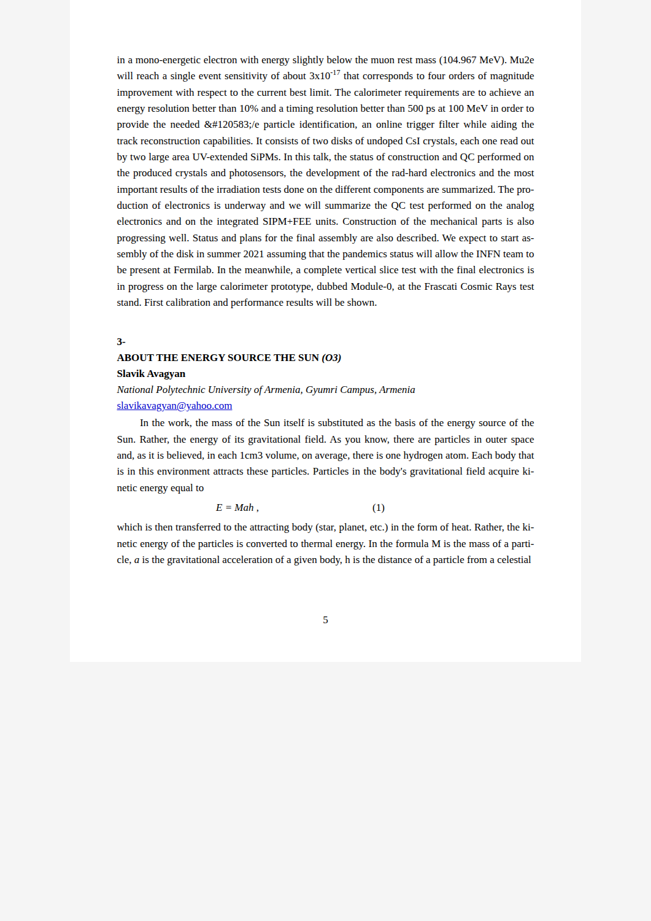in a mono-energetic electron with energy slightly below the muon rest mass (104.967 MeV). Mu2e will reach a single event sensitivity of about 3x10-17 that corresponds to four orders of magnitude improvement with respect to the current best limit. The calorimeter requirements are to achieve an energy resolution better than 10% and a timing resolution better than 500 ps at 100 MeV in order to provide the needed &#120583;/e particle identification, an online trigger filter while aiding the track reconstruction capabilities. It consists of two disks of undoped CsI crystals, each one read out by two large area UV-extended SiPMs. In this talk, the status of construction and QC performed on the produced crystals and photosensors, the development of the rad-hard electronics and the most important results of the irradiation tests done on the different components are summarized. The production of electronics is underway and we will summarize the QC test performed on the analog electronics and on the integrated SIPM+FEE units. Construction of the mechanical parts is also progressing well. Status and plans for the final assembly are also described. We expect to start assembly of the disk in summer 2021 assuming that the pandemics status will allow the INFN team to be present at Fermilab. In the meanwhile, a complete vertical slice test with the final electronics is in progress on the large calorimeter prototype, dubbed Module-0, at the Frascati Cosmic Rays test stand. First calibration and performance results will be shown.
3-
About the energy source the Sun (O3)
Slavik Avagyan
National Polytechnic University of Armenia, Gyumri Campus, Armenia
slavikavagyan@yahoo.com
In the work, the mass of the Sun itself is substituted as the basis of the energy source of the Sun. Rather, the energy of its gravitational field. As you know, there are particles in outer space and, as it is believed, in each 1cm3 volume, on average, there is one hydrogen atom. Each body that is in this environment attracts these particles. Particles in the body's gravitational field acquire kinetic energy equal to
E = Mah ,(1)
which is then transferred to the attracting body (star, planet, etc.) in the form of heat. Rather, the kinetic energy of the particles is converted to thermal energy. In the formula M is the mass of a particle, a is the gravitational acceleration of a given body, h is the distance of a particle from a celestial
5